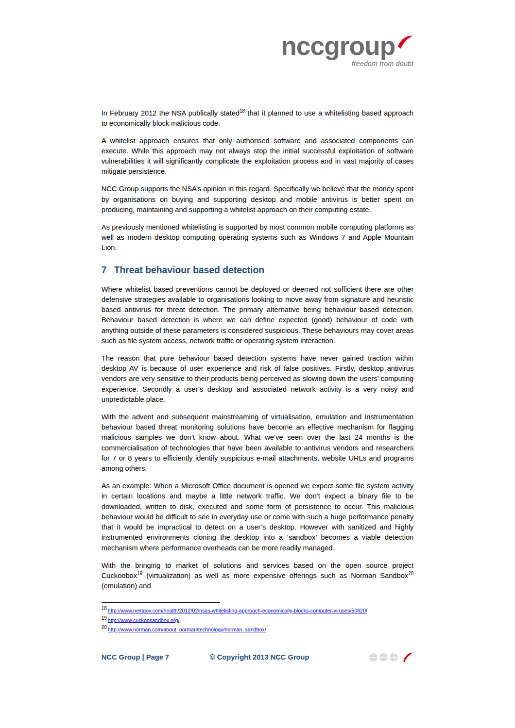ncc group
freedom from doubt
In February 2012 the NSA publically stated18 that it planned to use a whitelisting based approach to economically block malicious code.
A whitelist approach ensures that only authorised software and associated components can execute. While this approach may not always stop the initial successful exploitation of software vulnerabilities it will significantly complicate the exploitation process and in vast majority of cases mitigate persistence.
NCC Group supports the NSA’s opinion in this regard. Specifically we believe that the money spent by organisations on buying and supporting desktop and mobile antivirus is better spent on producing, maintaining and supporting a whitelist approach on their computing estate.
As previously mentioned whitelisting is supported by most common mobile computing platforms as well as modern desktop computing operating systems such as Windows 7 and Apple Mountain Lion.
7 Threat behaviour based detection
Where whitelist based preventions cannot be deployed or deemed not sufficient there are other defensive strategies available to organisations looking to move away from signature and heuristic based antivirus for threat detection. The primary alternative being behaviour based detection. Behaviour based detection is where we can define expected (good) behaviour of code with anything outside of these parameters is considered suspicious. These behaviours may cover areas such as file system access, network traffic or operating system interaction.
The reason that pure behaviour based detection systems have never gained traction within desktop AV is because of user experience and risk of false positives. Firstly, desktop antivirus vendors are very sensitive to their products being perceived as slowing down the users’ computing experience. Secondly a user’s desktop and associated network activity is a very noisy and unpredictable place.
With the advent and subsequent mainstreaming of virtualisation, emulation and instrumentation behaviour based threat monitoring solutions have become an effective mechanism for flagging malicious samples we don’t know about. What we’ve seen over the last 24 months is the commercialisation of technologies that have been available to antivirus vendors and researchers for 7 or 8 years to efficiently identify suspicious e-mail attachments, website URLs and programs among others.
As an example: When a Microsoft Office document is opened we expect some file system activity in certain locations and maybe a little network traffic. We don’t expect a binary file to be downloaded, written to disk, executed and some form of persistence to occur. This malicious behaviour would be difficult to see in everyday use or come with such a huge performance penalty that it would be impractical to detect on a user’s desktop. However with sanitized and highly instrumented environments cloning the desktop into a ‘sandbox’ becomes a viable detection mechanism where performance overheads can be more readily managed.
With the bringing to market of solutions and services based on the open source project Cuckoobox19 (virtualization) as well as more expensive offerings such as Norman Sandbox20 (emulation) and
18 http://www.nextgov.com/health/2012/02/nsas-whitelisting-approach-economically-blocks-computer-viruses/50620/
19 http://www.cuckoosandbox.org/
20 http://www.norman.com/about_norman/technology/norman_sandbox/
NCC Group | Page 7
© Copyright 2013 NCC Group